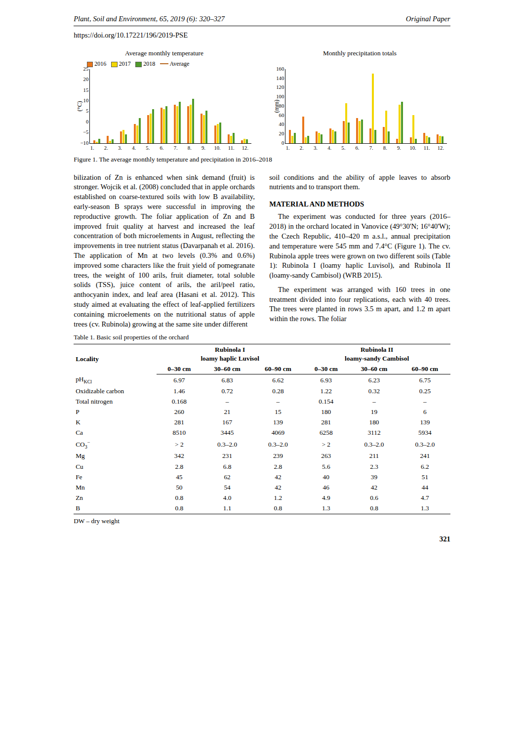Plant, Soil and Environment, 65, 2019 (6): 320–327
Original Paper
https://doi.org/10.17221/196/2019-PSE
Average monthly temperature
2016 2017 2018 Average
(°C)
25 20 15 10 5 0 −5 −10
1. 2. 3. 4. 5. 6. 7. 8. 9. 10. 11. 12.
Monthly precipitation totals
2016
(mm)
160 140 120 100 80 60 40 20 0
1. 2. 3. 4. 5. 6. 7. 8. 9. 10. 11. 12.
Figure 1. The average monthly temperature and precipitation in 2016–2018
bilization of Zn is enhanced when sink demand (fruit) is stronger. Wojcik et al. (2008) concluded that in apple orchards established on coarse-textured soils with low B availability, early-season B sprays were successful in improving the reproductive growth. The foliar application of Zn and B improved fruit quality at harvest and increased the leaf concentration of both microelements in August, reflecting the improvements in tree nutrient status (Davarpanah et al. 2016). The application of Mn at two levels (0.3% and 0.6%) improved some characters like the fruit yield of pomegranate trees, the weight of 100 arils, fruit diameter, total soluble solids (TSS), juice content of arils, the aril/peel ratio, anthocyanin index, and leaf area (Hasani et al. 2012). This study aimed at evaluating the effect of leaf-applied fertilizers containing microelements on the nutritional status of apple trees (cv. Rubinola) growing at the same site under different
soil conditions and the ability of apple leaves to absorb nutrients and to transport them.
Material and methods
The experiment was conducted for three years (2016–2018) in the orchard located in Vanovice (49°30'N; 16°40'W); the Czech Republic, 410–420 m a.s.l., annual precipitation and temperature were 545 mm and 7.4°C (Figure 1). The cv. Rubinola apple trees were grown on two different soils (Table 1): Rubinola I (loamy haplic Luvisol), and Rubinola II (loamy-sandy Cambisol) (WRB 2015).
The experiment was arranged with 160 trees in one treatment divided into four replications, each with 40 trees. The trees were planted in rows 3.5 m apart, and 1.2 m apart within the rows. The foliar
Table 1. Basic soil properties of the orchard
| Locality | Rubinola I loamy haplic Luvisol | Rubinola II loamy-sandy Cambisol |
| --- | --- | --- |
| 0–30 cm | 30–60 cm | 60–90 cm | 0–30 cm | 30–60 cm | 60–90 cm |
| pH KCl | 6.97 | 6.83 | 6.62 | 6.93 | 6.23 | 6.75 |
| Oxidizable carbon | 1.46 | 0.72 | 0.28 | 1.22 | 0.32 | 0.25 |
| Total nitrogen | 0.168 | – | – | 0.154 | – | – |
| P | 260 | 21 | 15 | 180 | 19 | 6 |
| K | 281 | 167 | 139 | 281 | 180 | 139 |
| Ca | 8510 | 3445 | 4069 | 6258 | 3112 | 5934 |
| CO 3 − | > 2 | 0.3–2.0 | 0.3–2.0 | > 2 | 0.3–2.0 | 0.3–2.0 |
| Mg | 342 | 231 | 239 | 263 | 211 | 241 |
| Cu | 2.8 | 6.8 | 2.8 | 5.6 | 2.3 | 6.2 |
| Fe | 45 | 62 | 42 | 40 | 39 | 51 |
| Mn | 50 | 54 | 42 | 46 | 42 | 44 |
| Zn | 0.8 | 4.0 | 1.2 | 4.9 | 0.6 | 4.7 |
| B | 0.8 | 1.1 | 0.8 | 1.3 | 0.8 | 1.3 |
DW – dry weight
321